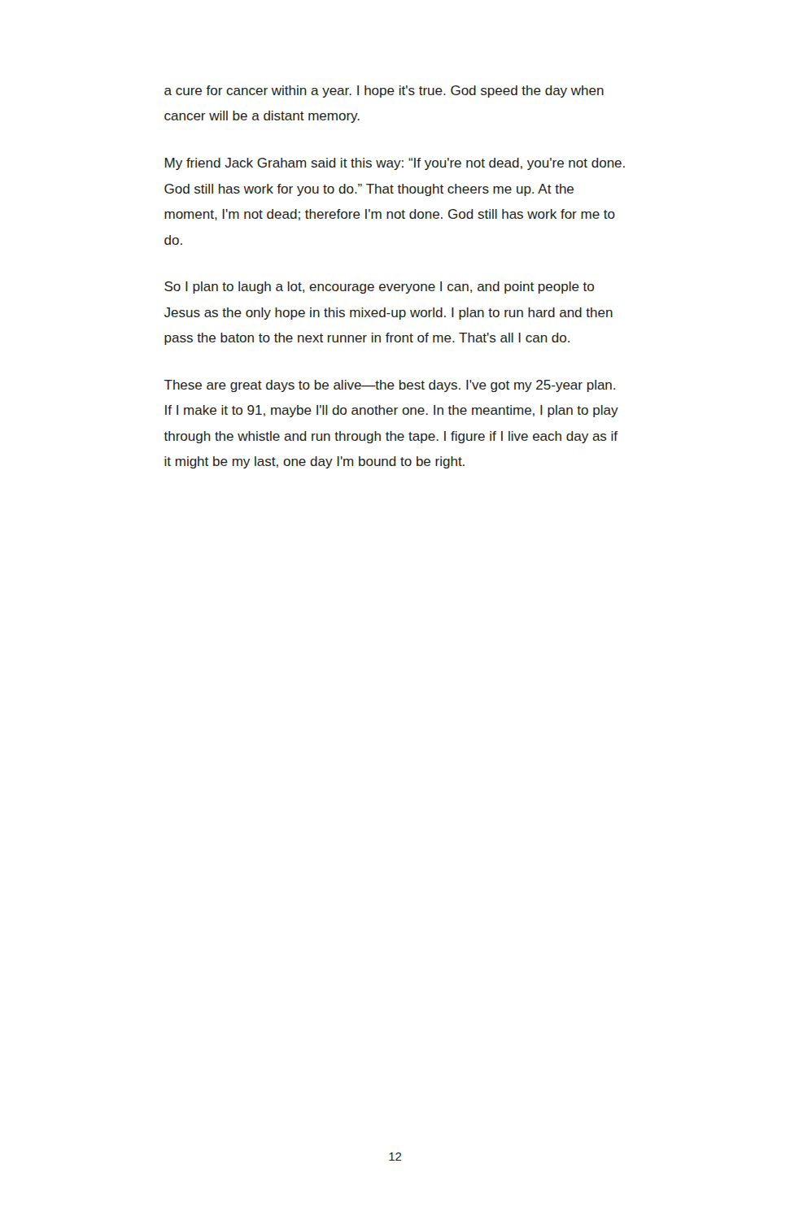a cure for cancer within a year. I hope it's true. God speed the day when cancer will be a distant memory.
My friend Jack Graham said it this way: “If you're not dead, you're not done. God still has work for you to do.” That thought cheers me up. At the moment, I'm not dead; therefore I'm not done. God still has work for me to do.
So I plan to laugh a lot, encourage everyone I can, and point people to Jesus as the only hope in this mixed-up world. I plan to run hard and then pass the baton to the next runner in front of me. That's all I can do.
These are great days to be alive—the best days. I've got my 25-year plan. If I make it to 91, maybe I'll do another one. In the meantime, I plan to play through the whistle and run through the tape. I figure if I live each day as if it might be my last, one day I'm bound to be right.
12